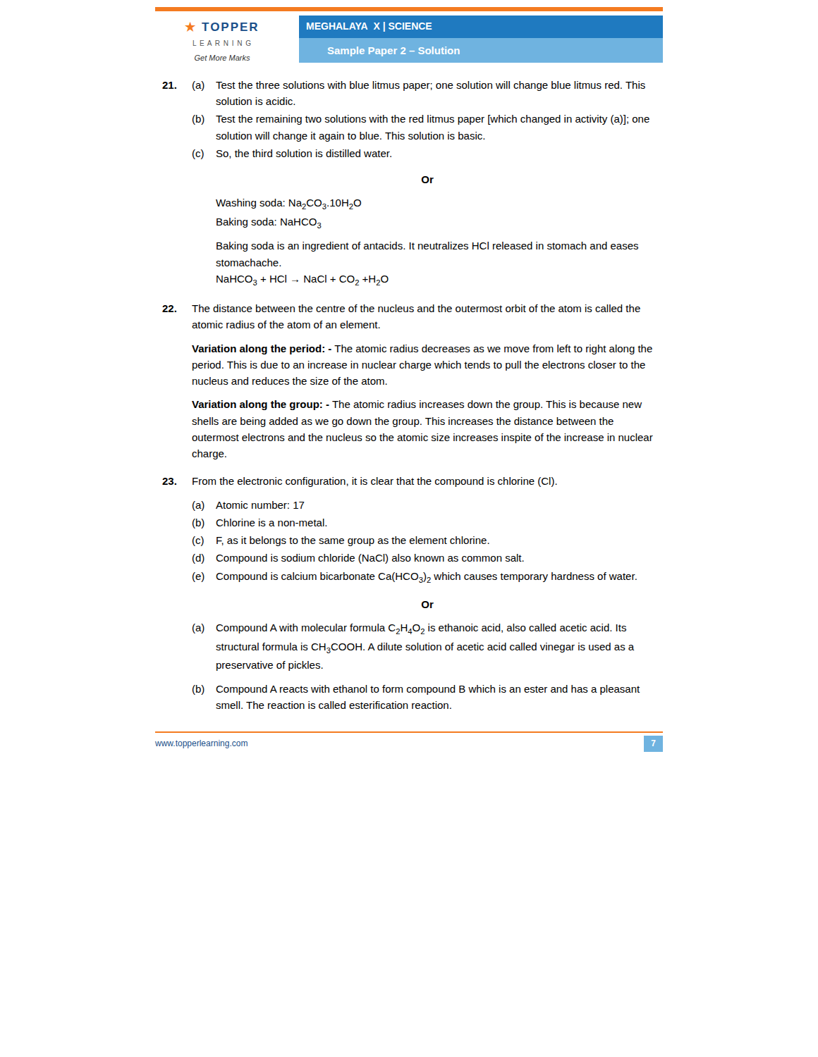★ TOPPER
L E A R N I N G
Get More Marks
MEGHALAYA X | SCIENCE
Sample Paper 2 – Solution
21.
(a) Test the three solutions with blue litmus paper; one solution will change blue litmus red. This solution is acidic.
(b) Test the remaining two solutions with the red litmus paper [which changed in activity (a)]; one solution will change it again to blue. This solution is basic.
(c) So, the third solution is distilled water.
Or
Washing soda: Na2CO3.10H2O
Baking soda: NaHCO3
Baking soda is an ingredient of antacids. It neutralizes HCl released in stomach and eases stomachache.
NaHCO3 + HCl → NaCl + CO2 +H2O
22.
The distance between the centre of the nucleus and the outermost orbit of the atom is called the atomic radius of the atom of an element.
Variation along the period: - The atomic radius decreases as we move from left to right along the period. This is due to an increase in nuclear charge which tends to pull the electrons closer to the nucleus and reduces the size of the atom.
Variation along the group: - The atomic radius increases down the group. This is because new shells are being added as we go down the group. This increases the distance between the outermost electrons and the nucleus so the atomic size increases inspite of the increase in nuclear charge.
23.
From the electronic configuration, it is clear that the compound is chlorine (Cl).
(a) Atomic number: 17
(b) Chlorine is a non-metal.
(c) F, as it belongs to the same group as the element chlorine.
(d) Compound is sodium chloride (NaCl) also known as common salt.
(e) Compound is calcium bicarbonate Ca(HCO3)2 which causes temporary hardness of water.
Or
(a) Compound A with molecular formula C2H4O2 is ethanoic acid, also called acetic acid. Its structural formula is CH3COOH. A dilute solution of acetic acid called vinegar is used as a preservative of pickles.
(b) Compound A reacts with ethanol to form compound B which is an ester and has a pleasant smell. The reaction is called esterification reaction.
www.topperlearning.com 7